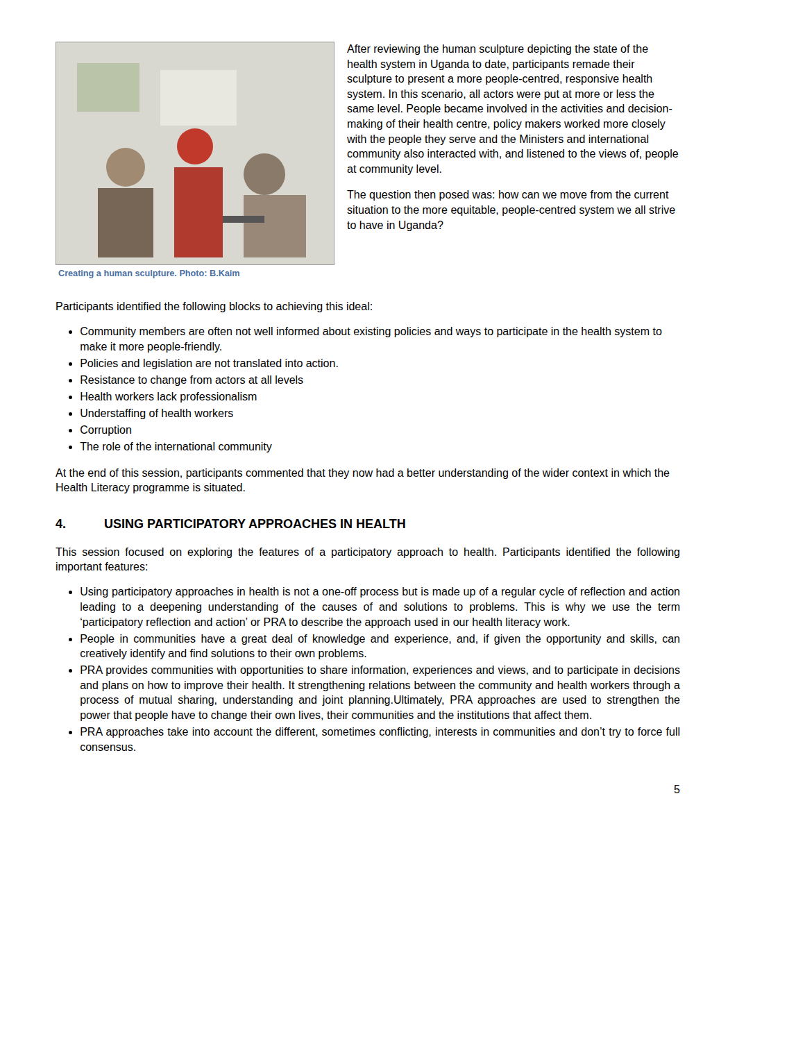Creating a human sculpture. Photo: B.Kaim
After reviewing the human sculpture depicting the state of the health system in Uganda to date, participants remade their sculpture to present a more people-centred, responsive health system. In this scenario, all actors were put at more or less the same level. People became involved in the activities and decision-making of their health centre, policy makers worked more closely with the people they serve and the Ministers and international community also interacted with, and listened to the views of, people at community level.
The question then posed was: how can we move from the current situation to the more equitable, people-centred system we all strive to have in Uganda?
Participants identified the following blocks to achieving this ideal:
Community members are often not well informed about existing policies and ways to participate in the health system to make it more people-friendly.
Policies and legislation are not translated into action.
Resistance to change from actors at all levels
Health workers lack professionalism
Understaffing of health workers
Corruption
The role of the international community
At the end of this session, participants commented that they now had a better understanding of the wider context in which the Health Literacy programme is situated.
4. Using participatory approaches in health
This session focused on exploring the features of a participatory approach to health. Participants identified the following important features:
Using participatory approaches in health is not a one-off process but is made up of a regular cycle of reflection and action leading to a deepening understanding of the causes of and solutions to problems. This is why we use the term ‘participatory reflection and action’ or PRA to describe the approach used in our health literacy work.
People in communities have a great deal of knowledge and experience, and, if given the opportunity and skills, can creatively identify and find solutions to their own problems.
PRA provides communities with opportunities to share information, experiences and views, and to participate in decisions and plans on how to improve their health. It strengthening relations between the community and health workers through a process of mutual sharing, understanding and joint planning.Ultimately, PRA approaches are used to strengthen the power that people have to change their own lives, their communities and the institutions that affect them.
PRA approaches take into account the different, sometimes conflicting, interests in communities and don’t try to force full consensus.
5